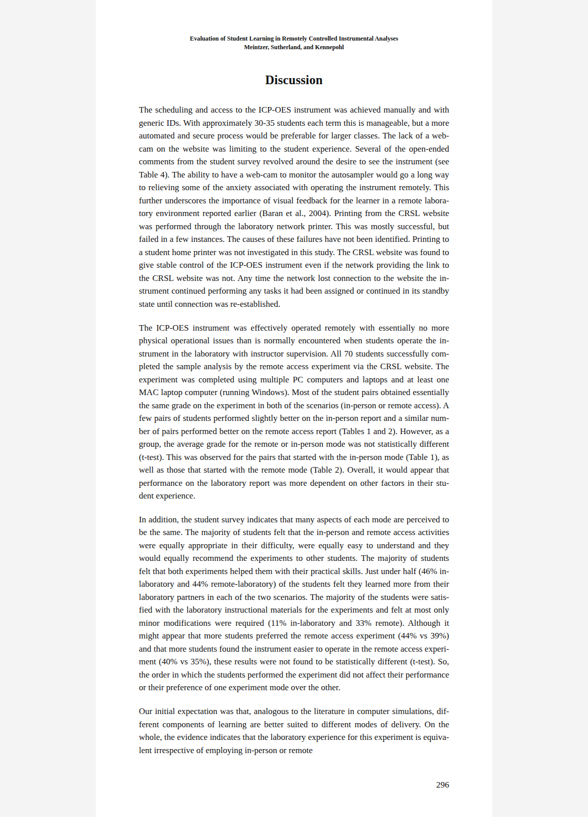Evaluation of Student Learning in Remotely Controlled Instrumental Analyses Meintzer, Sutherland, and Kennepohl
Discussion
The scheduling and access to the ICP-OES instrument was achieved manually and with generic IDs. With approximately 30-35 students each term this is manageable, but a more automated and secure process would be preferable for larger classes. The lack of a webcam on the website was limiting to the student experience. Several of the open-ended comments from the student survey revolved around the desire to see the instrument (see Table 4). The ability to have a web-cam to monitor the autosampler would go a long way to relieving some of the anxiety associated with operating the instrument remotely. This further underscores the importance of visual feedback for the learner in a remote laboratory environment reported earlier (Baran et al., 2004). Printing from the CRSL website was performed through the laboratory network printer. This was mostly successful, but failed in a few instances. The causes of these failures have not been identified. Printing to a student home printer was not investigated in this study. The CRSL website was found to give stable control of the ICP-OES instrument even if the network providing the link to the CRSL website was not. Any time the network lost connection to the website the instrument continued performing any tasks it had been assigned or continued in its standby state until connection was re-established.
The ICP-OES instrument was effectively operated remotely with essentially no more physical operational issues than is normally encountered when students operate the instrument in the laboratory with instructor supervision. All 70 students successfully completed the sample analysis by the remote access experiment via the CRSL website. The experiment was completed using multiple PC computers and laptops and at least one MAC laptop computer (running Windows). Most of the student pairs obtained essentially the same grade on the experiment in both of the scenarios (in-person or remote access). A few pairs of students performed slightly better on the in-person report and a similar number of pairs performed better on the remote access report (Tables 1 and 2). However, as a group, the average grade for the remote or in-person mode was not statistically different (t-test). This was observed for the pairs that started with the in-person mode (Table 1), as well as those that started with the remote mode (Table 2). Overall, it would appear that performance on the laboratory report was more dependent on other factors in their student experience.
In addition, the student survey indicates that many aspects of each mode are perceived to be the same. The majority of students felt that the in-person and remote access activities were equally appropriate in their difficulty, were equally easy to understand and they would equally recommend the experiments to other students. The majority of students felt that both experiments helped them with their practical skills. Just under half (46% in-laboratory and 44% remote-laboratory) of the students felt they learned more from their laboratory partners in each of the two scenarios. The majority of the students were satisfied with the laboratory instructional materials for the experiments and felt at most only minor modifications were required (11% in-laboratory and 33% remote). Although it might appear that more students preferred the remote access experiment (44% vs 39%) and that more students found the instrument easier to operate in the remote access experiment (40% vs 35%), these results were not found to be statistically different (t-test). So, the order in which the students performed the experiment did not affect their performance or their preference of one experiment mode over the other.
Our initial expectation was that, analogous to the literature in computer simulations, different components of learning are better suited to different modes of delivery. On the whole, the evidence indicates that the laboratory experience for this experiment is equivalent irrespective of employing in-person or remote
296